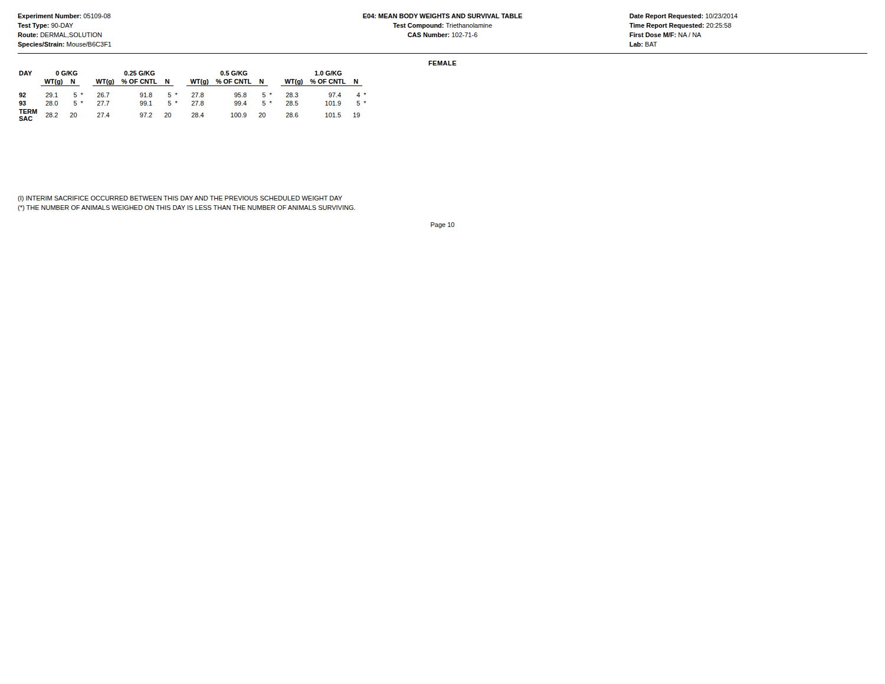| Experiment Number: 05109-08 | E04: MEAN BODY WEIGHTS AND SURVIVAL TABLE | Date Report Requested: 10/23/2014 |
| Test Type: 90-DAY | Test Compound: Triethanolamine | Time Report Requested: 20:25:58 |
| Route: DERMAL,SOLUTION | CAS Number: 102-71-6 | First Dose M/F: NA / NA |
| Species/Strain: Mouse/B6C3F1 | | Lab: BAT |
FEMALE
| DAY | 0 G/KG | 0.25 G/KG | 0.5 G/KG | 1.0 G/KG |
| --- | --- | --- | --- | --- |
| | WT(g) | N | | WT(g) | % OF CNTL | N | | WT(g) | % OF CNTL | N | | WT(g) | % OF CNTL | N | |
| 92 | 29.1 | 5 | * | 26.7 | 91.8 | 5 | * | 27.8 | 95.8 | 5 | * | 28.3 | 97.4 | 4 | * |
| 93 | 28.0 | 5 | * | 27.7 | 99.1 | 5 | * | 27.8 | 99.4 | 5 | * | 28.5 | 101.9 | 5 | * |
| TERM SAC | 28.2 | 20 | | 27.4 | 97.2 | 20 | | 28.4 | 100.9 | 20 | | 28.6 | 101.5 | 19 | |
(I) INTERIM SACRIFICE OCCURRED BETWEEN THIS DAY AND THE PREVIOUS SCHEDULED WEIGHT DAY
(*) THE NUMBER OF ANIMALS WEIGHED ON THIS DAY IS LESS THAN THE NUMBER OF ANIMALS SURVIVING.
Page 10